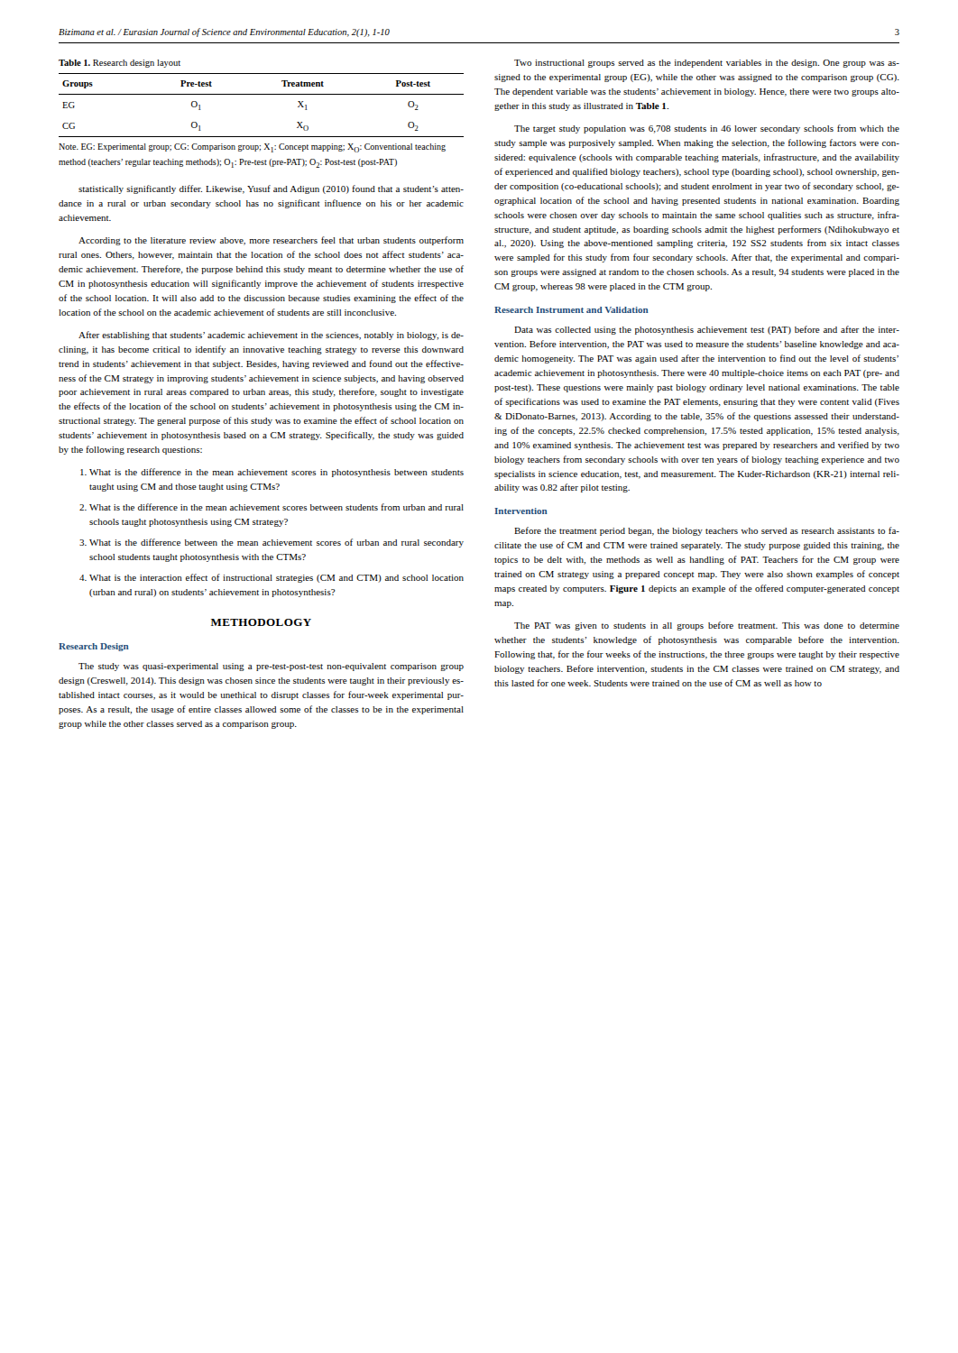Bizimana et al. / Eurasian Journal of Science and Environmental Education, 2(1), 1-10
3
Table 1. Research design layout
| Groups | Pre-test | Treatment | Post-test |
| --- | --- | --- | --- |
| EG | O 1 | X 1 | O 2 |
| CG | O 1 | X O | O 2 |
Note. EG: Experimental group; CG: Comparison group; X1: Concept mapping; XO: Conventional teaching method (teachers’ regular teaching methods); O1: Pre-test (pre-PAT); O2: Post-test (post-PAT)
statistically significantly differ. Likewise, Yusuf and Adigun (2010) found that a student’s attendance in a rural or urban secondary school has no significant influence on his or her academic achievement.
According to the literature review above, more researchers feel that urban students outperform rural ones. Others, however, maintain that the location of the school does not affect students’ academic achievement. Therefore, the purpose behind this study meant to determine whether the use of CM in photosynthesis education will significantly improve the achievement of students irrespective of the school location. It will also add to the discussion because studies examining the effect of the location of the school on the academic achievement of students are still inconclusive.
After establishing that students’ academic achievement in the sciences, notably in biology, is declining, it has become critical to identify an innovative teaching strategy to reverse this downward trend in students’ achievement in that subject. Besides, having reviewed and found out the effectiveness of the CM strategy in improving students’ achievement in science subjects, and having observed poor achievement in rural areas compared to urban areas, this study, therefore, sought to investigate the effects of the location of the school on students’ achievement in photosynthesis using the CM instructional strategy. The general purpose of this study was to examine the effect of school location on students’ achievement in photosynthesis based on a CM strategy. Specifically, the study was guided by the following research questions:
What is the difference in the mean achievement scores in photosynthesis between students taught using CM and those taught using CTMs?
What is the difference in the mean achievement scores between students from urban and rural schools taught photosynthesis using CM strategy?
What is the difference between the mean achievement scores of urban and rural secondary school students taught photosynthesis with the CTMs?
What is the interaction effect of instructional strategies (CM and CTM) and school location (urban and rural) on students’ achievement in photosynthesis?
Methodology
Research Design
The study was quasi-experimental using a pre-test-post-test non-equivalent comparison group design (Creswell, 2014). This design was chosen since the students were taught in their previously established intact courses, as it would be unethical to disrupt classes for four-week experimental purposes. As a result, the usage of entire classes allowed some of the classes to be in the experimental group while the other classes served as a comparison group.
Two instructional groups served as the independent variables in the design. One group was assigned to the experimental group (EG), while the other was assigned to the comparison group (CG). The dependent variable was the students’ achievement in biology. Hence, there were two groups altogether in this study as illustrated in Table 1.
The target study population was 6,708 students in 46 lower secondary schools from which the study sample was purposively sampled. When making the selection, the following factors were considered: equivalence (schools with comparable teaching materials, infrastructure, and the availability of experienced and qualified biology teachers), school type (boarding school), school ownership, gender composition (co-educational schools); and student enrolment in year two of secondary school, geographical location of the school and having presented students in national examination. Boarding schools were chosen over day schools to maintain the same school qualities such as structure, infrastructure, and student aptitude, as boarding schools admit the highest performers (Ndihokubwayo et al., 2020). Using the above-mentioned sampling criteria, 192 SS2 students from six intact classes were sampled for this study from four secondary schools. After that, the experimental and comparison groups were assigned at random to the chosen schools. As a result, 94 students were placed in the CM group, whereas 98 were placed in the CTM group.
Research Instrument and Validation
Data was collected using the photosynthesis achievement test (PAT) before and after the intervention. Before intervention, the PAT was used to measure the students’ baseline knowledge and academic homogeneity. The PAT was again used after the intervention to find out the level of students’ academic achievement in photosynthesis. There were 40 multiple-choice items on each PAT (pre- and post-test). These questions were mainly past biology ordinary level national examinations. The table of specifications was used to examine the PAT elements, ensuring that they were content valid (Fives & DiDonato-Barnes, 2013). According to the table, 35% of the questions assessed their understanding of the concepts, 22.5% checked comprehension, 17.5% tested application, 15% tested analysis, and 10% examined synthesis. The achievement test was prepared by researchers and verified by two biology teachers from secondary schools with over ten years of biology teaching experience and two specialists in science education, test, and measurement. The Kuder-Richardson (KR-21) internal reliability was 0.82 after pilot testing.
Intervention
Before the treatment period began, the biology teachers who served as research assistants to facilitate the use of CM and CTM were trained separately. The study purpose guided this training, the topics to be delt with, the methods as well as handling of PAT. Teachers for the CM group were trained on CM strategy using a prepared concept map. They were also shown examples of concept maps created by computers. Figure 1 depicts an example of the offered computer-generated concept map.
The PAT was given to students in all groups before treatment. This was done to determine whether the students’ knowledge of photosynthesis was comparable before the intervention. Following that, for the four weeks of the instructions, the three groups were taught by their respective biology teachers. Before intervention, students in the CM classes were trained on CM strategy, and this lasted for one week. Students were trained on the use of CM as well as how to